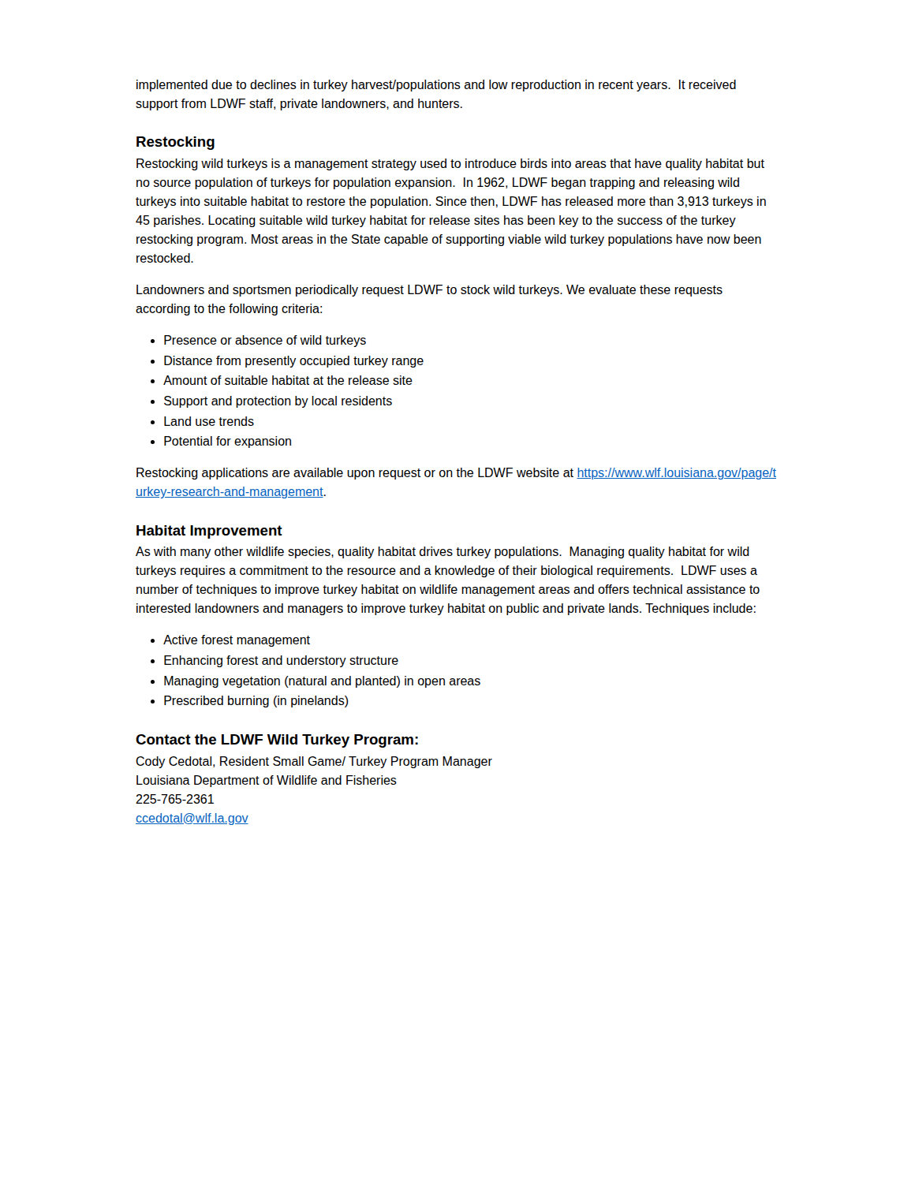implemented due to declines in turkey harvest/populations and low reproduction in recent years. It received support from LDWF staff, private landowners, and hunters.
Restocking
Restocking wild turkeys is a management strategy used to introduce birds into areas that have quality habitat but no source population of turkeys for population expansion. In 1962, LDWF began trapping and releasing wild turkeys into suitable habitat to restore the population. Since then, LDWF has released more than 3,913 turkeys in 45 parishes. Locating suitable wild turkey habitat for release sites has been key to the success of the turkey restocking program. Most areas in the State capable of supporting viable wild turkey populations have now been restocked.
Landowners and sportsmen periodically request LDWF to stock wild turkeys. We evaluate these requests according to the following criteria:
Presence or absence of wild turkeys
Distance from presently occupied turkey range
Amount of suitable habitat at the release site
Support and protection by local residents
Land use trends
Potential for expansion
Restocking applications are available upon request or on the LDWF website at https://www.wlf.louisiana.gov/page/turkey-research-and-management.
Habitat Improvement
As with many other wildlife species, quality habitat drives turkey populations. Managing quality habitat for wild turkeys requires a commitment to the resource and a knowledge of their biological requirements. LDWF uses a number of techniques to improve turkey habitat on wildlife management areas and offers technical assistance to interested landowners and managers to improve turkey habitat on public and private lands. Techniques include:
Active forest management
Enhancing forest and understory structure
Managing vegetation (natural and planted) in open areas
Prescribed burning (in pinelands)
Contact the LDWF Wild Turkey Program:
Cody Cedotal, Resident Small Game/ Turkey Program Manager
Louisiana Department of Wildlife and Fisheries
225-765-2361
ccedotal@wlf.la.gov